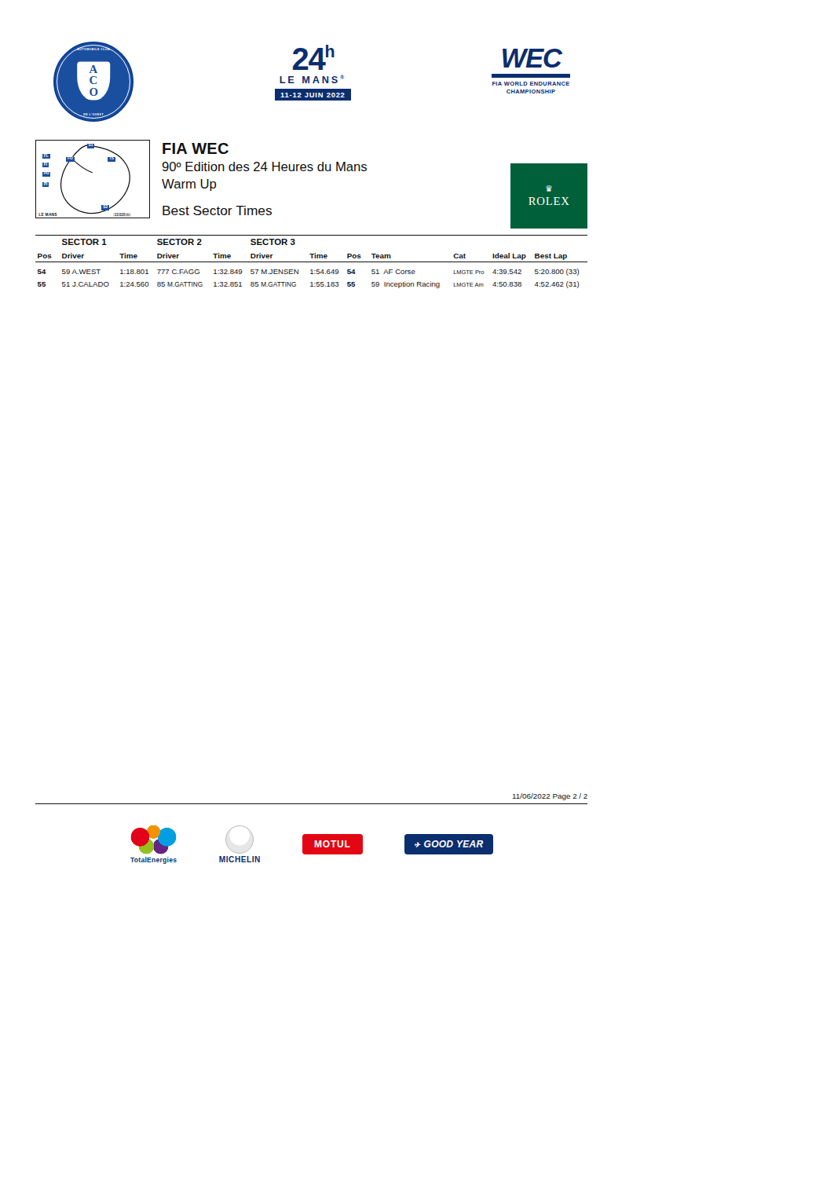AUTOMOBILE CLUB
A
C
O
DE L'OUEST
24h
LE MANS®
11-12 JUIN 2022
WEC
FIA WORLD ENDURANCE
CHAMPIONSHIP
S1 S2 FL FI PD PI FO TS LE MANS 13.626 m.
FIA WEC
90º Edition des 24 Heures du Mans
Warm Up
Best Sector Times
♛
ROLEX
| | SECTOR 1 | SECTOR 2 | SECTOR 3 | | | | | |
| --- | --- | --- | --- | --- | --- | --- | --- | --- |
| Pos | Driver | Time | Driver | Time | Driver | Time | Pos | Team | Cat | Ideal Lap | Best Lap |
| 54 | 59 A.WEST | 1:18.801 | 777 C.FAGG | 1:32.849 | 57 M.JENSEN | 1:54.649 | 54 | 51 AF Corse | LMGTE Pro | 4:39.542 | 5:20.800 (33) |
| 55 | 51 J.CALADO | 1:24.560 | 85 M.GATTING | 1:32.851 | 85 M.GATTING | 1:55.183 | 55 | 59 Inception Racing | LMGTE Am | 4:50.838 | 4:52.462 (31) |
11/06/2022 Page 2 / 2
TotalEnergies
MICHELIN
MOTUL
✈GOODYEAR